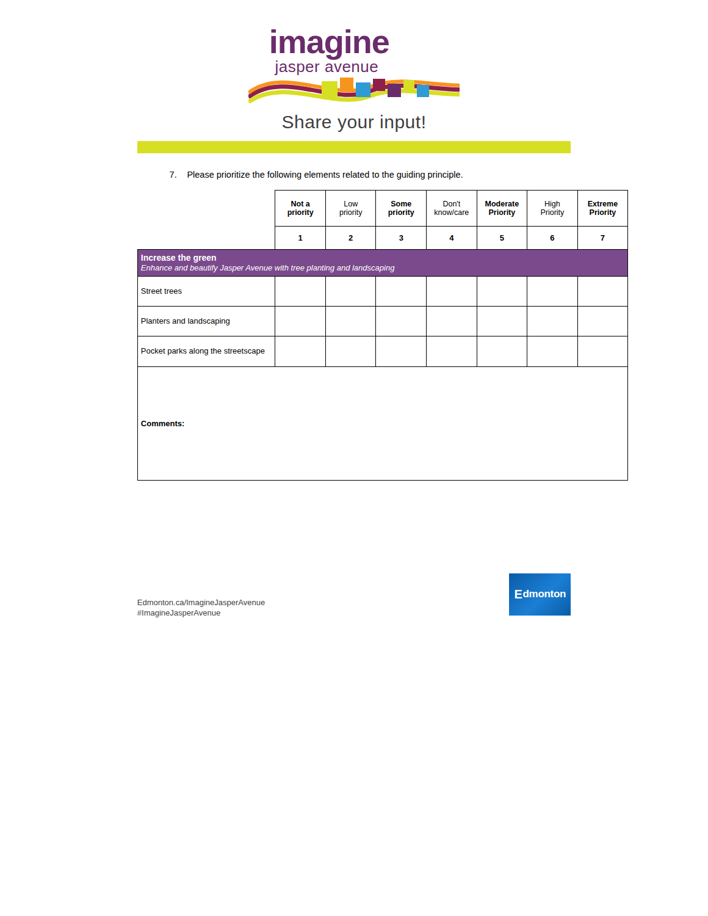imagine
jasper avenue
Share your input!
7. Please prioritize the following elements related to the guiding principle.
| | Not a priority | Low priority | Some priority | Don't know/care | Moderate Priority | High Priority | Extreme Priority |
| --- | --- | --- | --- | --- | --- | --- | --- |
| | 1 | 2 | 3 | 4 | 5 | 6 | 7 |
| Increase the green Enhance and beautify Jasper Avenue with tree planting and landscaping |
| Street trees | | | | | | | |
| Planters and landscaping | | | | | | | |
| Pocket parks along the streetscape | | | | | | | |
| Comments: |
Edmonton.ca/ImagineJasperAvenue
#ImagineJasperAvenue
Edmonton